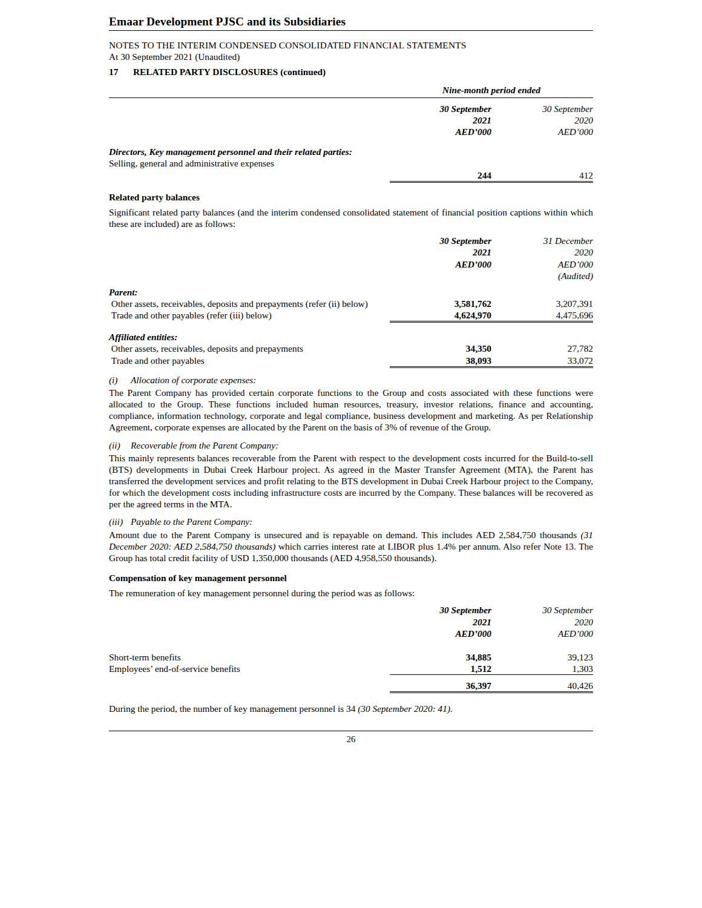Emaar Development PJSC and its Subsidiaries
NOTES TO THE INTERIM CONDENSED CONSOLIDATED FINANCIAL STATEMENTS
At 30 September 2021 (Unaudited)
17 RELATED PARTY DISCLOSURES (continued)
| | Nine-month period ended |
| | 30 September | 30 September |
| | 2021 | 2020 |
| | AED’000 | AED’000 |
| Directors, Key management personnel and their related parties: | | |
| Selling, general and administrative expenses | | |
| | 244 | 412 |
Related party balances
Significant related party balances (and the interim condensed consolidated statement of financial position captions within which these are included) are as follows:
| | 30 September | 31 December |
| | 2021 | 2020 |
| | AED’000 | AED’000 |
| | | (Audited) |
| Parent: | | |
| Other assets, receivables, deposits and prepayments (refer (ii) below) | 3,581,762 | 3,207,391 |
| Trade and other payables (refer (iii) below) | 4,624,970 | 4,475,696 |
| Affiliated entities: | | |
| Other assets, receivables, deposits and prepayments | 34,350 | 27,782 |
| Trade and other payables | 38,093 | 33,072 |
(i) Allocation of corporate expenses:
The Parent Company has provided certain corporate functions to the Group and costs associated with these functions were allocated to the Group. These functions included human resources, treasury, investor relations, finance and accounting, compliance, information technology, corporate and legal compliance, business development and marketing. As per Relationship Agreement, corporate expenses are allocated by the Parent on the basis of 3% of revenue of the Group.
(ii) Recoverable from the Parent Company:
This mainly represents balances recoverable from the Parent with respect to the development costs incurred for the Build-to-sell (BTS) developments in Dubai Creek Harbour project. As agreed in the Master Transfer Agreement (MTA), the Parent has transferred the development services and profit relating to the BTS development in Dubai Creek Harbour project to the Company, for which the development costs including infrastructure costs are incurred by the Company. These balances will be recovered as per the agreed terms in the MTA.
(iii) Payable to the Parent Company:
Amount due to the Parent Company is unsecured and is repayable on demand. This includes AED 2,584,750 thousands (31 December 2020: AED 2,584,750 thousands) which carries interest rate at LIBOR plus 1.4% per annum. Also refer Note 13. The Group has total credit facility of USD 1,350,000 thousands (AED 4,958,550 thousands).
Compensation of key management personnel
The remuneration of key management personnel during the period was as follows:
| | 30 September | 30 September |
| | 2021 | 2020 |
| | AED’000 | AED’000 |
| Short-term benefits | 34,885 | 39,123 |
| Employees’ end-of-service benefits | 1,512 | 1,303 |
| | 36,397 | 40,426 |
During the period, the number of key management personnel is 34 (30 September 2020: 41).
26